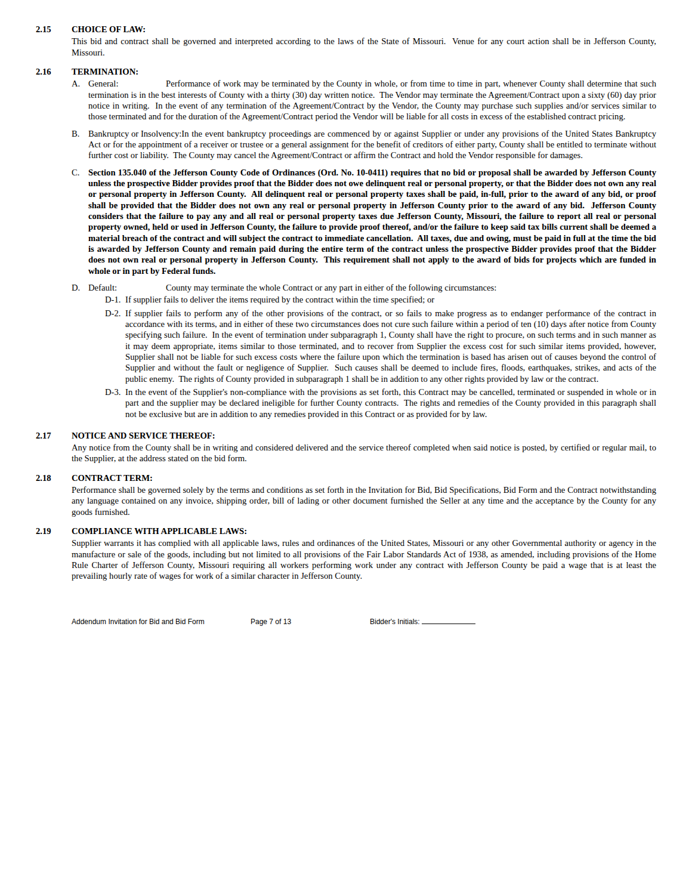2.15
CHOICE OF LAW:
This bid and contract shall be governed and interpreted according to the laws of the State of Missouri. Venue for any court action shall be in Jefferson County, Missouri.
2.16
TERMINATION:
A.
General: Performance of work may be terminated by the County in whole, or from time to time in part, whenever County shall determine that such termination is in the best interests of County with a thirty (30) day written notice. The Vendor may terminate the Agreement/Contract upon a sixty (60) day prior notice in writing. In the event of any termination of the Agreement/Contract by the Vendor, the County may purchase such supplies and/or services similar to those terminated and for the duration of the Agreement/Contract period the Vendor will be liable for all costs in excess of the established contract pricing.
B.
Bankruptcy or Insolvency: In the event bankruptcy proceedings are commenced by or against Supplier or under any provisions of the United States Bankruptcy Act or for the appointment of a receiver or trustee or a general assignment for the benefit of creditors of either party, County shall be entitled to terminate without further cost or liability. The County may cancel the Agreement/Contract or affirm the Contract and hold the Vendor responsible for damages.
C.
Section 135.040 of the Jefferson County Code of Ordinances (Ord. No. 10-0411) requires that no bid or proposal shall be awarded by Jefferson County unless the prospective Bidder provides proof that the Bidder does not owe delinquent real or personal property, or that the Bidder does not own any real or personal property in Jefferson County. All delinquent real or personal property taxes shall be paid, in-full, prior to the award of any bid, or proof shall be provided that the Bidder does not own any real or personal property in Jefferson County prior to the award of any bid. Jefferson County considers that the failure to pay any and all real or personal property taxes due Jefferson County, Missouri, the failure to report all real or personal property owned, held or used in Jefferson County, the failure to provide proof thereof, and/or the failure to keep said tax bills current shall be deemed a material breach of the contract and will subject the contract to immediate cancellation. All taxes, due and owing, must be paid in full at the time the bid is awarded by Jefferson County and remain paid during the entire term of the contract unless the prospective Bidder provides proof that the Bidder does not own real or personal property in Jefferson County. This requirement shall not apply to the award of bids for projects which are funded in whole or in part by Federal funds.
D.
Default: County may terminate the whole Contract or any part in either of the following circumstances:
D-1.
If supplier fails to deliver the items required by the contract within the time specified; or
D-2.
If supplier fails to perform any of the other provisions of the contract, or so fails to make progress as to endanger performance of the contract in accordance with its terms, and in either of these two circumstances does not cure such failure within a period of ten (10) days after notice from County specifying such failure. In the event of termination under subparagraph 1, County shall have the right to procure, on such terms and in such manner as it may deem appropriate, items similar to those terminated, and to recover from Supplier the excess cost for such similar items provided, however, Supplier shall not be liable for such excess costs where the failure upon which the termination is based has arisen out of causes beyond the control of Supplier and without the fault or negligence of Supplier. Such causes shall be deemed to include fires, floods, earthquakes, strikes, and acts of the public enemy. The rights of County provided in subparagraph 1 shall be in addition to any other rights provided by law or the contract.
D-3.
In the event of the Supplier's non-compliance with the provisions as set forth, this Contract may be cancelled, terminated or suspended in whole or in part and the supplier may be declared ineligible for further County contracts. The rights and remedies of the County provided in this paragraph shall not be exclusive but are in addition to any remedies provided in this Contract or as provided for by law.
2.17
NOTICE AND SERVICE THEREOF:
Any notice from the County shall be in writing and considered delivered and the service thereof completed when said notice is posted, by certified or regular mail, to the Supplier, at the address stated on the bid form.
2.18
CONTRACT TERM:
Performance shall be governed solely by the terms and conditions as set forth in the Invitation for Bid, Bid Specifications, Bid Form and the Contract notwithstanding any language contained on any invoice, shipping order, bill of lading or other document furnished the Seller at any time and the acceptance by the County for any goods furnished.
2.19
COMPLIANCE WITH APPLICABLE LAWS:
Supplier warrants it has complied with all applicable laws, rules and ordinances of the United States, Missouri or any other Governmental authority or agency in the manufacture or sale of the goods, including but not limited to all provisions of the Fair Labor Standards Act of 1938, as amended, including provisions of the Home Rule Charter of Jefferson County, Missouri requiring all workers performing work under any contract with Jefferson County be paid a wage that is at least the prevailing hourly rate of wages for work of a similar character in Jefferson County.
Addendum Invitation for Bid and Bid Form
Page 7 of 13
Bidder's Initials: